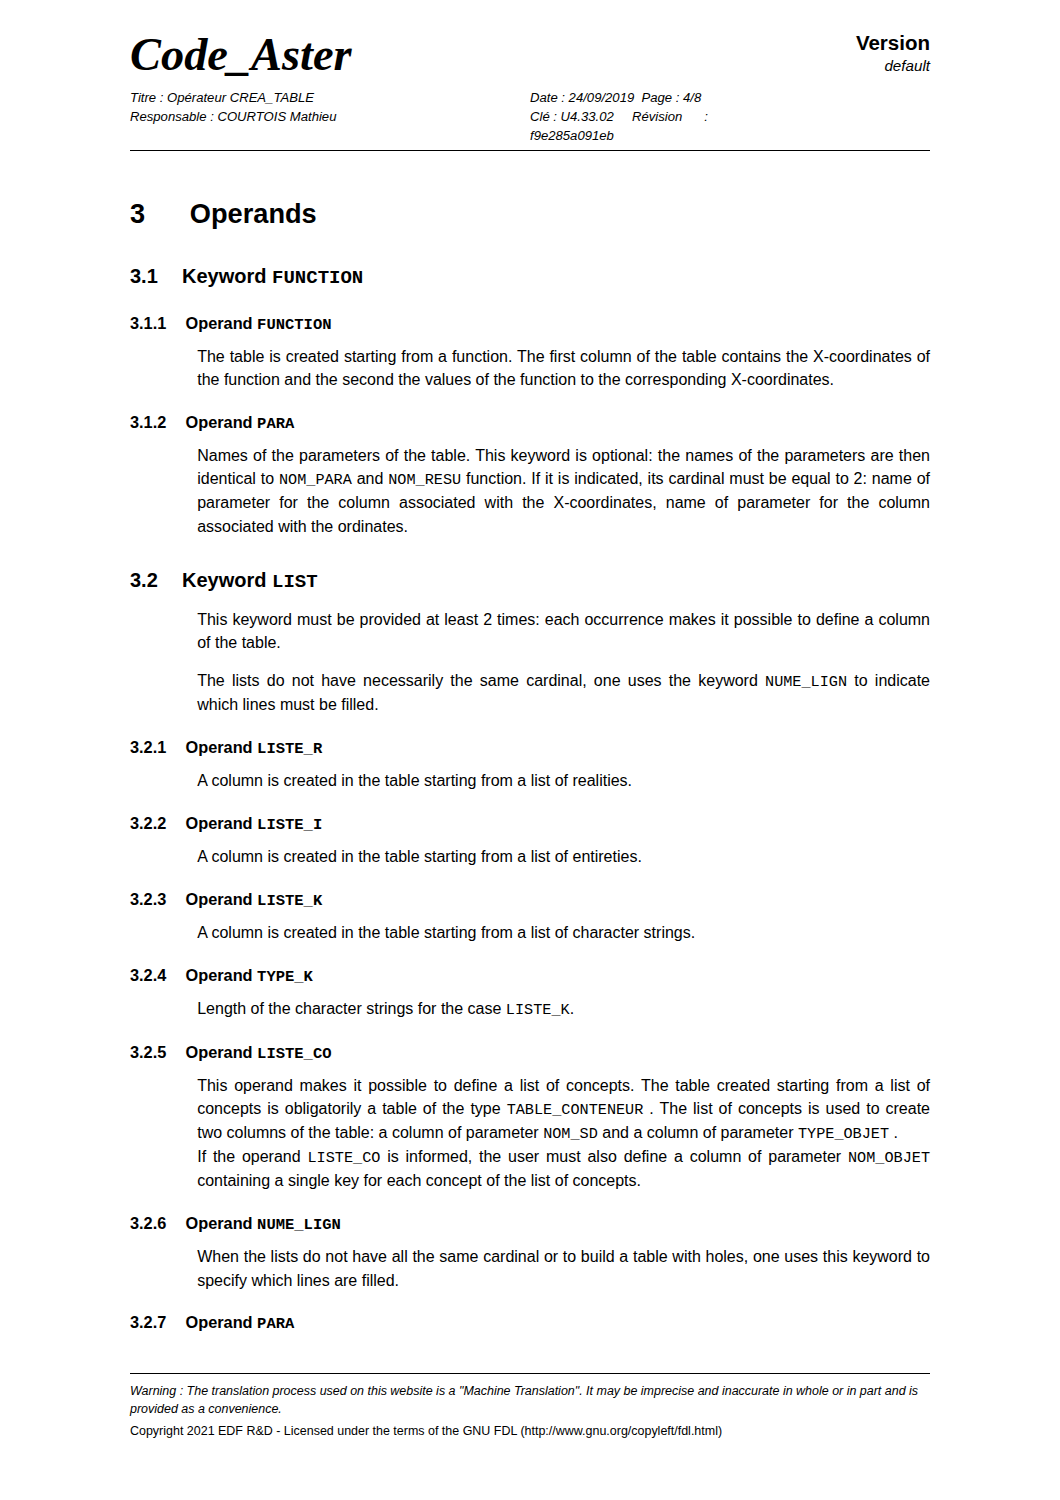Version default
Code_Aster
| Titre : Opérateur CREA_TABLE | Date : 24/09/2019 Page : 4/8 |
| Responsable : COURTOIS Mathieu | Clé : U4.33.02 Révision : |
| | f9e285a091eb |
3 Operands
3.1 Keyword FUNCTION
3.1.1 Operand FUNCTION
The table is created starting from a function. The first column of the table contains the X-coordinates of the function and the second the values of the function to the corresponding X-coordinates.
3.1.2 Operand PARA
Names of the parameters of the table. This keyword is optional: the names of the parameters are then identical to NOM_PARA and NOM_RESU function. If it is indicated, its cardinal must be equal to 2: name of parameter for the column associated with the X-coordinates, name of parameter for the column associated with the ordinates.
3.2 Keyword LIST
This keyword must be provided at least 2 times: each occurrence makes it possible to define a column of the table.
The lists do not have necessarily the same cardinal, one uses the keyword NUME_LIGN to indicate which lines must be filled.
3.2.1 Operand LISTE_R
A column is created in the table starting from a list of realities.
3.2.2 Operand LISTE_I
A column is created in the table starting from a list of entireties.
3.2.3 Operand LISTE_K
A column is created in the table starting from a list of character strings.
3.2.4 Operand TYPE_K
Length of the character strings for the case LISTE_K.
3.2.5 Operand LISTE_CO
This operand makes it possible to define a list of concepts. The table created starting from a list of concepts is obligatorily a table of the type TABLE_CONTENEUR . The list of concepts is used to create two columns of the table: a column of parameter NOM_SD and a column of parameter TYPE_OBJET .
If the operand LISTE_CO is informed, the user must also define a column of parameter NOM_OBJET containing a single key for each concept of the list of concepts.
3.2.6 Operand NUME_LIGN
When the lists do not have all the same cardinal or to build a table with holes, one uses this keyword to specify which lines are filled.
3.2.7 Operand PARA
Warning : The translation process used on this website is a "Machine Translation". It may be imprecise and inaccurate in whole or in part and is provided as a convenience.
Copyright 2021 EDF R&D - Licensed under the terms of the GNU FDL (http://www.gnu.org/copyleft/fdl.html)